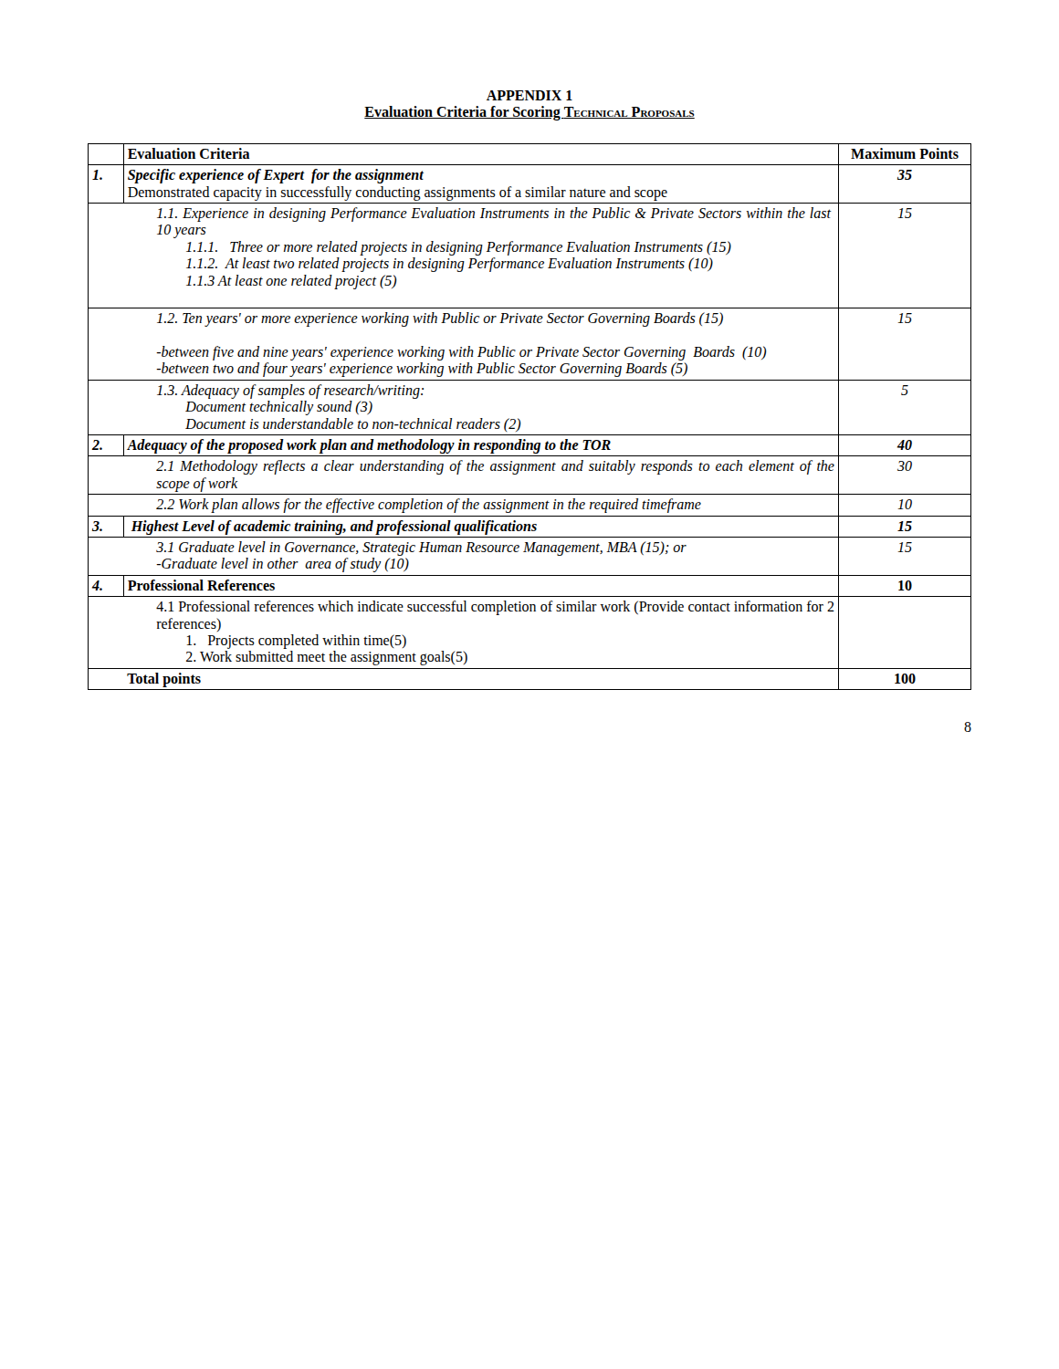APPENDIX 1
Evaluation Criteria for Scoring Technical Proposals
| | Evaluation Criteria | Maximum Points |
| --- | --- | --- |
| 1. | Specific experience of Expert for the assignment Demonstrated capacity in successfully conducting assignments of a similar nature and scope | 35 |
| | 1.1. Experience in designing Performance Evaluation Instruments in the Public & Private Sectors within the last 10 years 1.1.1. Three or more related projects in designing Performance Evaluation Instruments (15) 1.1.2. At least two related projects in designing Performance Evaluation Instruments (10) 1.1.3 At least one related project (5) | 15 |
| | 1.2. Ten years' or more experience working with Public or Private Sector Governing Boards (15) -between five and nine years' experience working with Public or Private Sector Governing Boards (10) -between two and four years' experience working with Public Sector Governing Boards (5) | 15 |
| | 1.3. Adequacy of samples of research/writing: Document technically sound (3) Document is understandable to non-technical readers (2) | 5 |
| 2. | Adequacy of the proposed work plan and methodology in responding to the TOR | 40 |
| | 2.1 Methodology reflects a clear understanding of the assignment and suitably responds to each element of the scope of work | 30 |
| | 2.2 Work plan allows for the effective completion of the assignment in the required timeframe | 10 |
| 3. | Highest Level of academic training, and professional qualifications | 15 |
| | 3.1 Graduate level in Governance, Strategic Human Resource Management, MBA (15); or -Graduate level in other area of study (10) | 15 |
| 4. | Professional References | 10 |
| | 4.1 Professional references which indicate successful completion of similar work (Provide contact information for 2 references) 1. Projects completed within time(5) 2. Work submitted meet the assignment goals(5) | |
| | Total points | 100 |
8